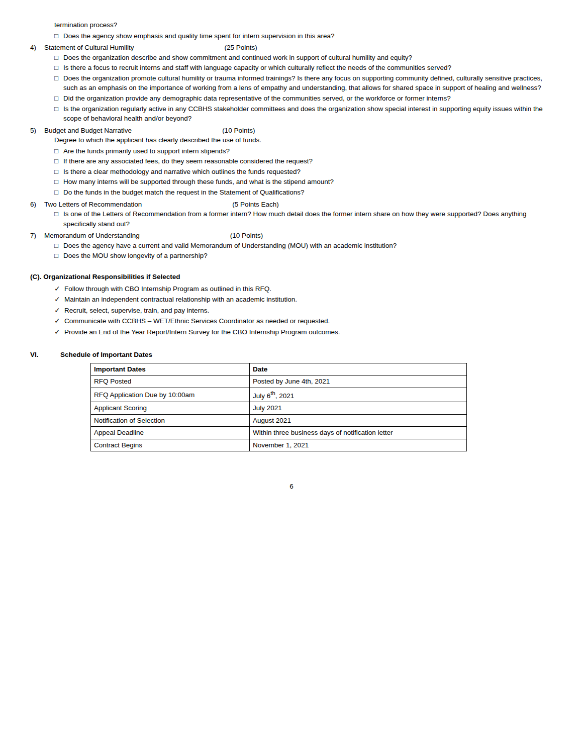termination process?
Does the agency show emphasis and quality time spent for intern supervision in this area?
4) Statement of Cultural Humility (25 Points)
Does the organization describe and show commitment and continued work in support of cultural humility and equity?
Is there a focus to recruit interns and staff with language capacity or which culturally reflect the needs of the communities served?
Does the organization promote cultural humility or trauma informed trainings? Is there any focus on supporting community defined, culturally sensitive practices, such as an emphasis on the importance of working from a lens of empathy and understanding, that allows for shared space in support of healing and wellness?
Did the organization provide any demographic data representative of the communities served, or the workforce or former interns?
Is the organization regularly active in any CCBHS stakeholder committees and does the organization show special interest in supporting equity issues within the scope of behavioral health and/or beyond?
5) Budget and Budget Narrative (10 Points)
Degree to which the applicant has clearly described the use of funds.
Are the funds primarily used to support intern stipends?
If there are any associated fees, do they seem reasonable considered the request?
Is there a clear methodology and narrative which outlines the funds requested?
How many interns will be supported through these funds, and what is the stipend amount?
Do the funds in the budget match the request in the Statement of Qualifications?
6) Two Letters of Recommendation (5 Points Each)
Is one of the Letters of Recommendation from a former intern? How much detail does the former intern share on how they were supported? Does anything specifically stand out?
7) Memorandum of Understanding (10 Points)
Does the agency have a current and valid Memorandum of Understanding (MOU) with an academic institution?
Does the MOU show longevity of a partnership?
(C). Organizational Responsibilities if Selected
Follow through with CBO Internship Program as outlined in this RFQ.
Maintain an independent contractual relationship with an academic institution.
Recruit, select, supervise, train, and pay interns.
Communicate with CCBHS – WET/Ethnic Services Coordinator as needed or requested.
Provide an End of the Year Report/Intern Survey for the CBO Internship Program outcomes.
VI. Schedule of Important Dates
| Important Dates | Date |
| --- | --- |
| RFQ Posted | Posted by June 4th, 2021 |
| RFQ Application Due by 10:00am | July 6 th , 2021 |
| Applicant Scoring | July 2021 |
| Notification of Selection | August 2021 |
| Appeal Deadline | Within three business days of notification letter |
| Contract Begins | November 1, 2021 |
6